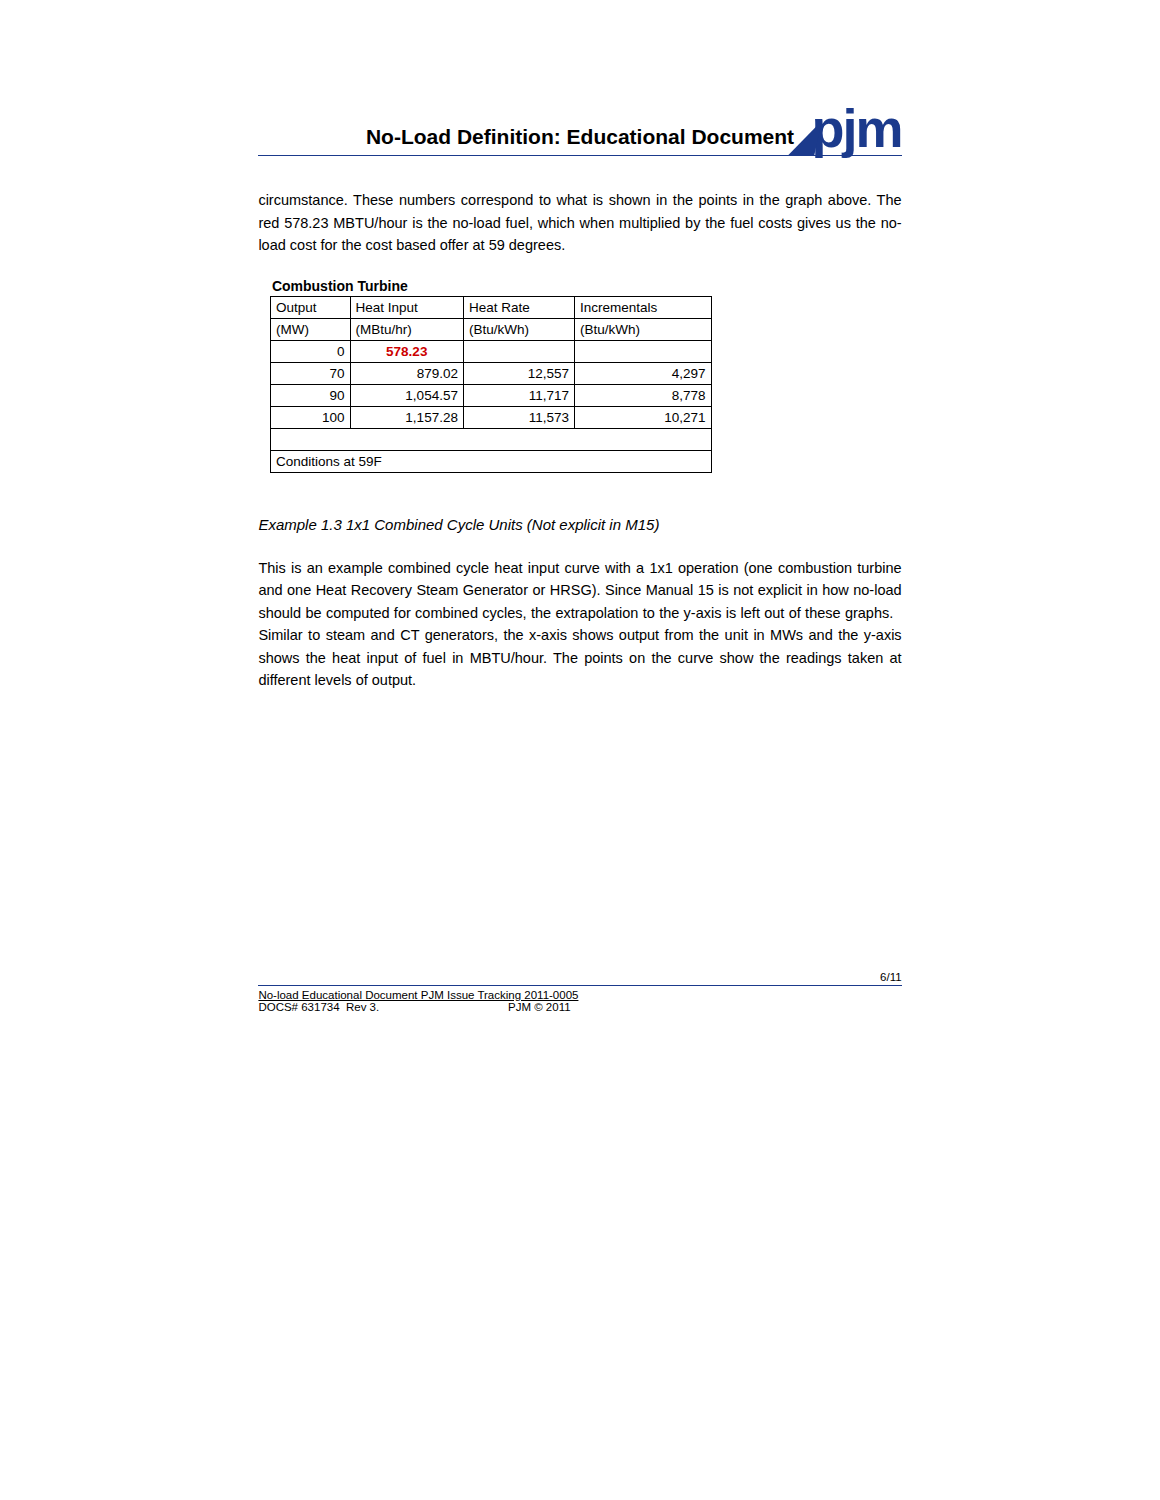pjm
No-Load Definition: Educational Document
circumstance. These numbers correspond to what is shown in the points in the graph above. The red 578.23 MBTU/hour is the no-load fuel, which when multiplied by the fuel costs gives us the no-load cost for the cost based offer at 59 degrees.
Combustion Turbine
| Output | Heat Input | Heat Rate | Incrementals |
| --- | --- | --- | --- |
| (MW) | (MBtu/hr) | (Btu/kWh) | (Btu/kWh) |
| 0 | 578.23 | | |
| 70 | 879.02 | 12,557 | 4,297 |
| 90 | 1,054.57 | 11,717 | 8,778 |
| 100 | 1,157.28 | 11,573 | 10,271 |
| Conditions at 59F |
Example 1.3 1x1 Combined Cycle Units (Not explicit in M15)
This is an example combined cycle heat input curve with a 1x1 operation (one combustion turbine and one Heat Recovery Steam Generator or HRSG). Since Manual 15 is not explicit in how no-load should be computed for combined cycles, the extrapolation to the y-axis is left out of these graphs. Similar to steam and CT generators, the x-axis shows output from the unit in MWs and the y-axis shows the heat input of fuel in MBTU/hour. The points on the curve show the readings taken at different levels of output.
6/11
No-load Educational Document PJM Issue Tracking 2011-0005
DOCS# 631734 Rev 3. PJM © 2011